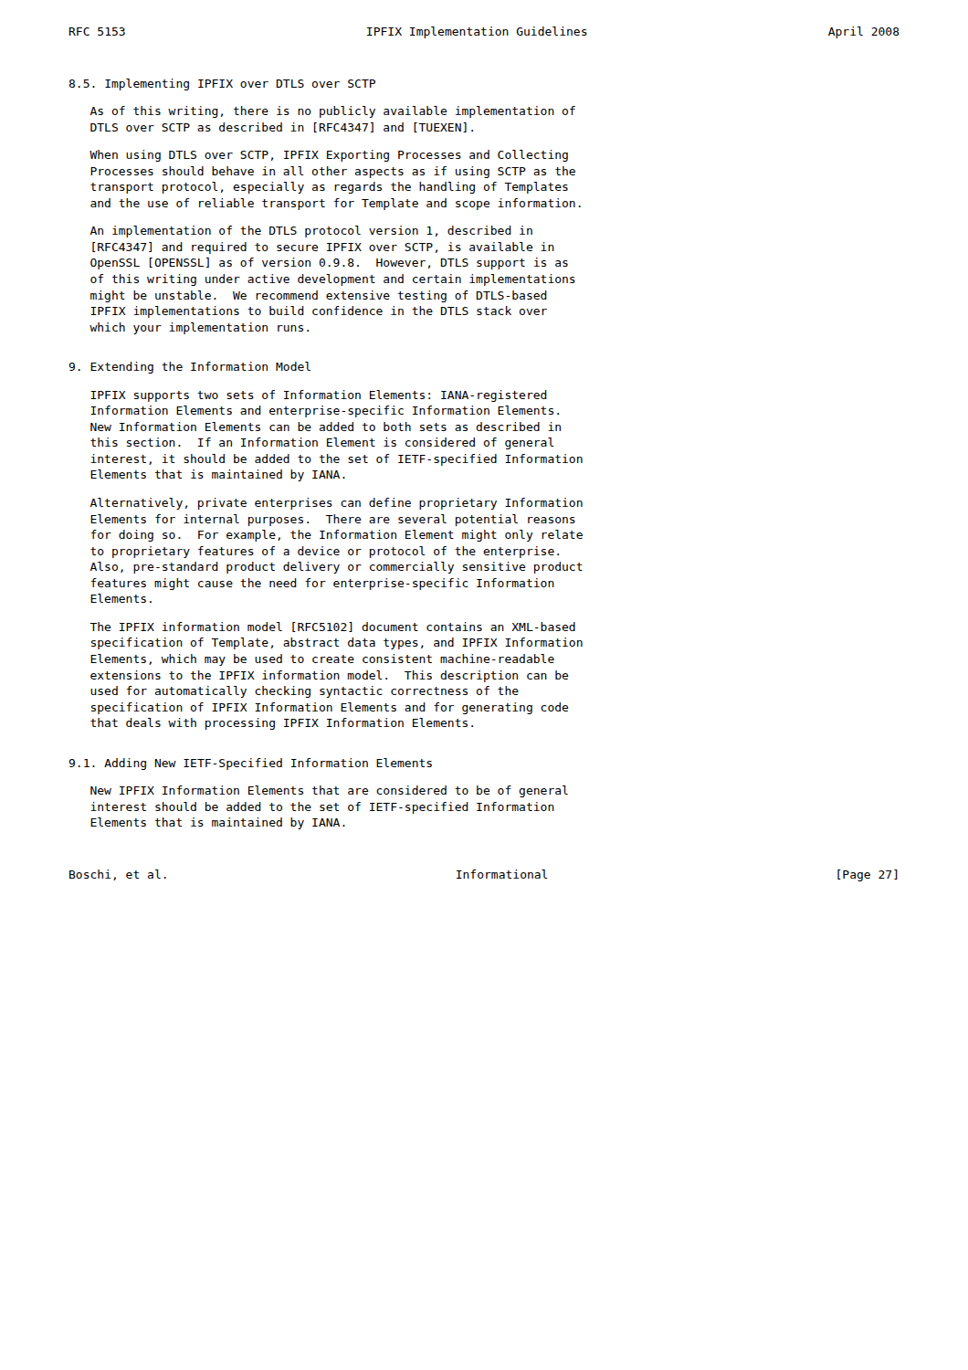RFC 5153 IPFIX Implementation Guidelines April 2008
8.5. Implementing IPFIX over DTLS over SCTP
As of this writing, there is no publicly available implementation of DTLS over SCTP as described in [RFC4347] and [TUEXEN].
When using DTLS over SCTP, IPFIX Exporting Processes and Collecting Processes should behave in all other aspects as if using SCTP as the transport protocol, especially as regards the handling of Templates and the use of reliable transport for Template and scope information.
An implementation of the DTLS protocol version 1, described in [RFC4347] and required to secure IPFIX over SCTP, is available in OpenSSL [OPENSSL] as of version 0.9.8. However, DTLS support is as of this writing under active development and certain implementations might be unstable. We recommend extensive testing of DTLS-based IPFIX implementations to build confidence in the DTLS stack over which your implementation runs.
9. Extending the Information Model
IPFIX supports two sets of Information Elements: IANA-registered Information Elements and enterprise-specific Information Elements. New Information Elements can be added to both sets as described in this section. If an Information Element is considered of general interest, it should be added to the set of IETF-specified Information Elements that is maintained by IANA.
Alternatively, private enterprises can define proprietary Information Elements for internal purposes. There are several potential reasons for doing so. For example, the Information Element might only relate to proprietary features of a device or protocol of the enterprise. Also, pre-standard product delivery or commercially sensitive product features might cause the need for enterprise-specific Information Elements.
The IPFIX information model [RFC5102] document contains an XML-based specification of Template, abstract data types, and IPFIX Information Elements, which may be used to create consistent machine-readable extensions to the IPFIX information model. This description can be used for automatically checking syntactic correctness of the specification of IPFIX Information Elements and for generating code that deals with processing IPFIX Information Elements.
9.1. Adding New IETF-Specified Information Elements
New IPFIX Information Elements that are considered to be of general interest should be added to the set of IETF-specified Information Elements that is maintained by IANA.
Boschi, et al. Informational [Page 27]